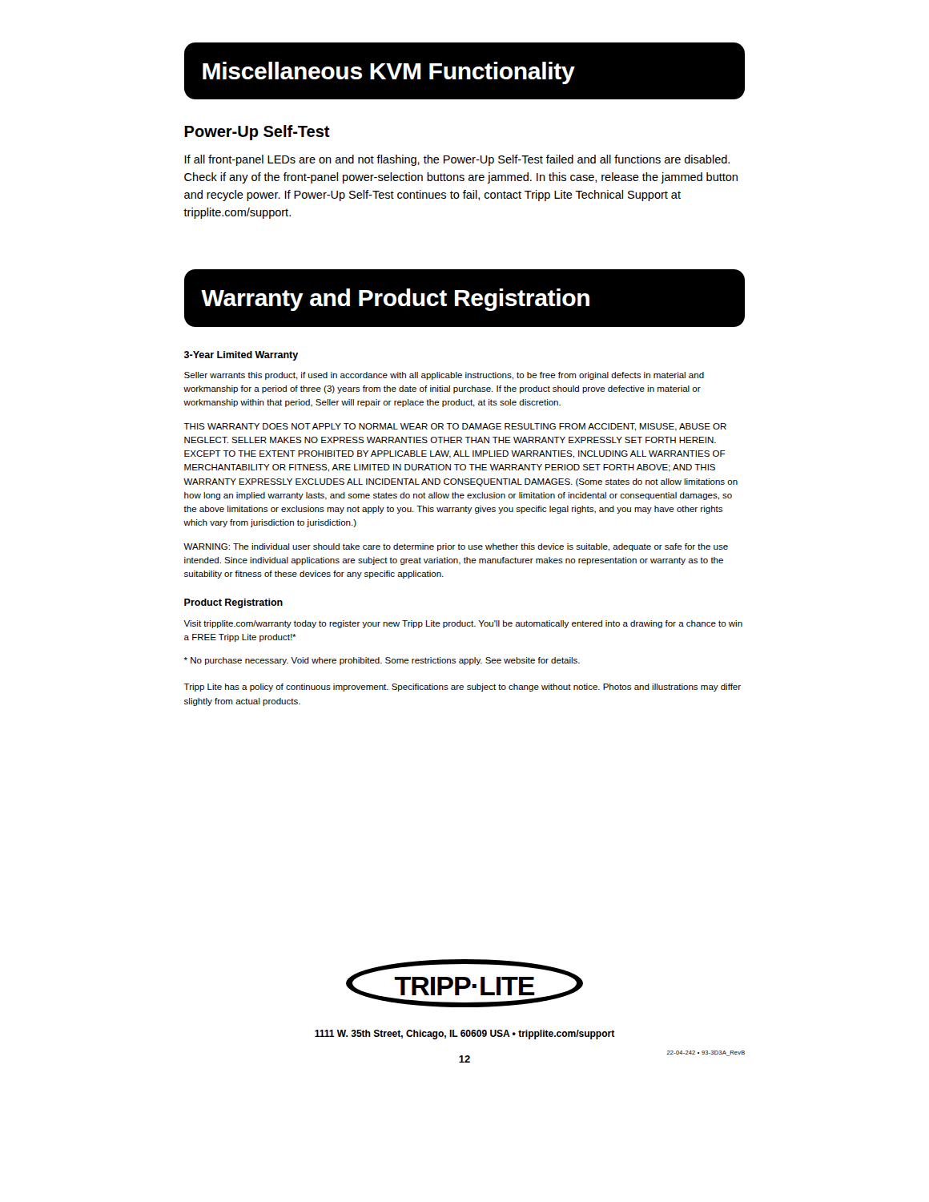Miscellaneous KVM Functionality
Power-Up Self-Test
If all front-panel LEDs are on and not flashing, the Power-Up Self-Test failed and all functions are disabled. Check if any of the front-panel power-selection buttons are jammed. In this case, release the jammed button and recycle power. If Power-Up Self-Test continues to fail, contact Tripp Lite Technical Support at tripplite.com/support.
Warranty and Product Registration
3-Year Limited Warranty
Seller warrants this product, if used in accordance with all applicable instructions, to be free from original defects in material and workmanship for a period of three (3) years from the date of initial purchase. If the product should prove defective in material or workmanship within that period, Seller will repair or replace the product, at its sole discretion.
THIS WARRANTY DOES NOT APPLY TO NORMAL WEAR OR TO DAMAGE RESULTING FROM ACCIDENT, MISUSE, ABUSE OR NEGLECT. SELLER MAKES NO EXPRESS WARRANTIES OTHER THAN THE WARRANTY EXPRESSLY SET FORTH HEREIN. EXCEPT TO THE EXTENT PROHIBITED BY APPLICABLE LAW, ALL IMPLIED WARRANTIES, INCLUDING ALL WARRANTIES OF MERCHANTABILITY OR FITNESS, ARE LIMITED IN DURATION TO THE WARRANTY PERIOD SET FORTH ABOVE; AND THIS WARRANTY EXPRESSLY EXCLUDES ALL INCIDENTAL AND CONSEQUENTIAL DAMAGES. (Some states do not allow limitations on how long an implied warranty lasts, and some states do not allow the exclusion or limitation of incidental or consequential damages, so the above limitations or exclusions may not apply to you. This warranty gives you specific legal rights, and you may have other rights which vary from jurisdiction to jurisdiction.)
WARNING: The individual user should take care to determine prior to use whether this device is suitable, adequate or safe for the use intended. Since individual applications are subject to great variation, the manufacturer makes no representation or warranty as to the suitability or fitness of these devices for any specific application.
Product Registration
Visit tripplite.com/warranty today to register your new Tripp Lite product. You'll be automatically entered into a drawing for a chance to win a FREE Tripp Lite product!*
* No purchase necessary. Void where prohibited. Some restrictions apply. See website for details.
Tripp Lite has a policy of continuous improvement. Specifications are subject to change without notice. Photos and illustrations may differ slightly from actual products.
TRIPP·LITE
1111 W. 35th Street, Chicago, IL 60609 USA • tripplite.com/support
12
22-04-242 • 93-3D3A_RevB